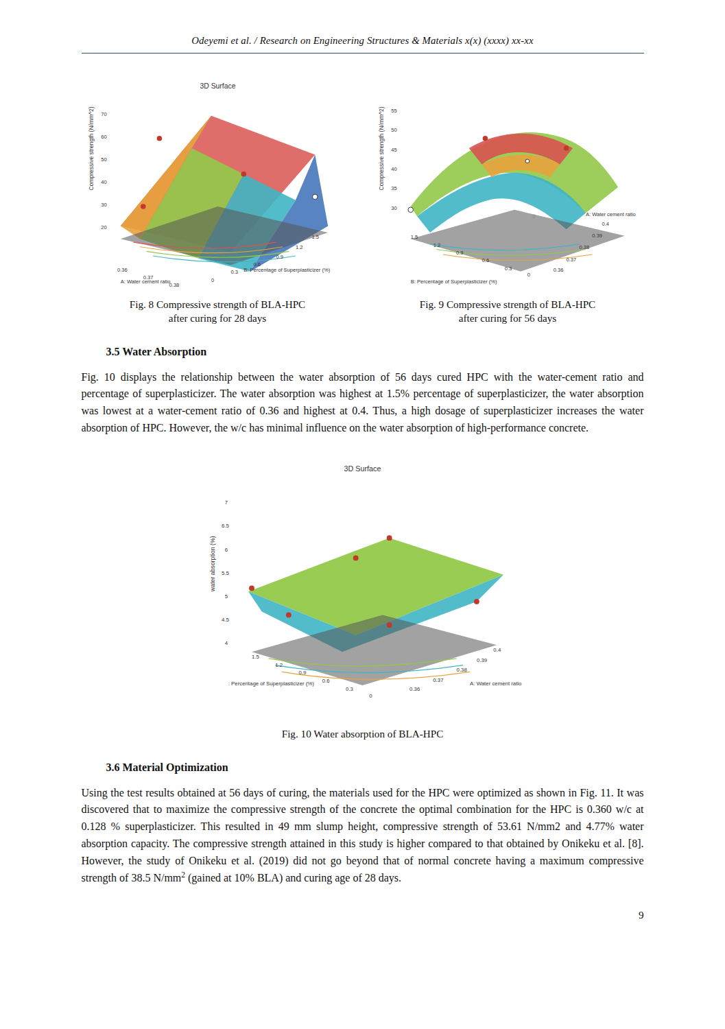Odeyemi et al. / Research on Engineering Structures & Materials x(x) (xxxx) xx-xx
Fig. 8 Compressive strength of BLA-HPC
after curing for 28 days
Fig. 9 Compressive strength of BLA-HPC
after curing for 56 days
3.5 Water Absorption
Fig. 10 displays the relationship between the water absorption of 56 days cured HPC with the water-cement ratio and percentage of superplasticizer. The water absorption was highest at 1.5% percentage of superplasticizer, the water absorption was lowest at a water-cement ratio of 0.36 and highest at 0.4. Thus, a high dosage of superplasticizer increases the water absorption of HPC. However, the w/c has minimal influence on the water absorption of high-performance concrete.
Fig. 10 Water absorption of BLA-HPC
3.6 Material Optimization
Using the test results obtained at 56 days of curing, the materials used for the HPC were optimized as shown in Fig. 11. It was discovered that to maximize the compressive strength of the concrete the optimal combination for the HPC is 0.360 w/c at 0.128 % superplasticizer. This resulted in 49 mm slump height, compressive strength of 53.61 N/mm2 and 4.77% water absorption capacity. The compressive strength attained in this study is higher compared to that obtained by Onikeku et al. [8]. However, the study of Onikeku et al. (2019) did not go beyond that of normal concrete having a maximum compressive strength of 38.5 N/mm2 (gained at 10% BLA) and curing age of 28 days.
9